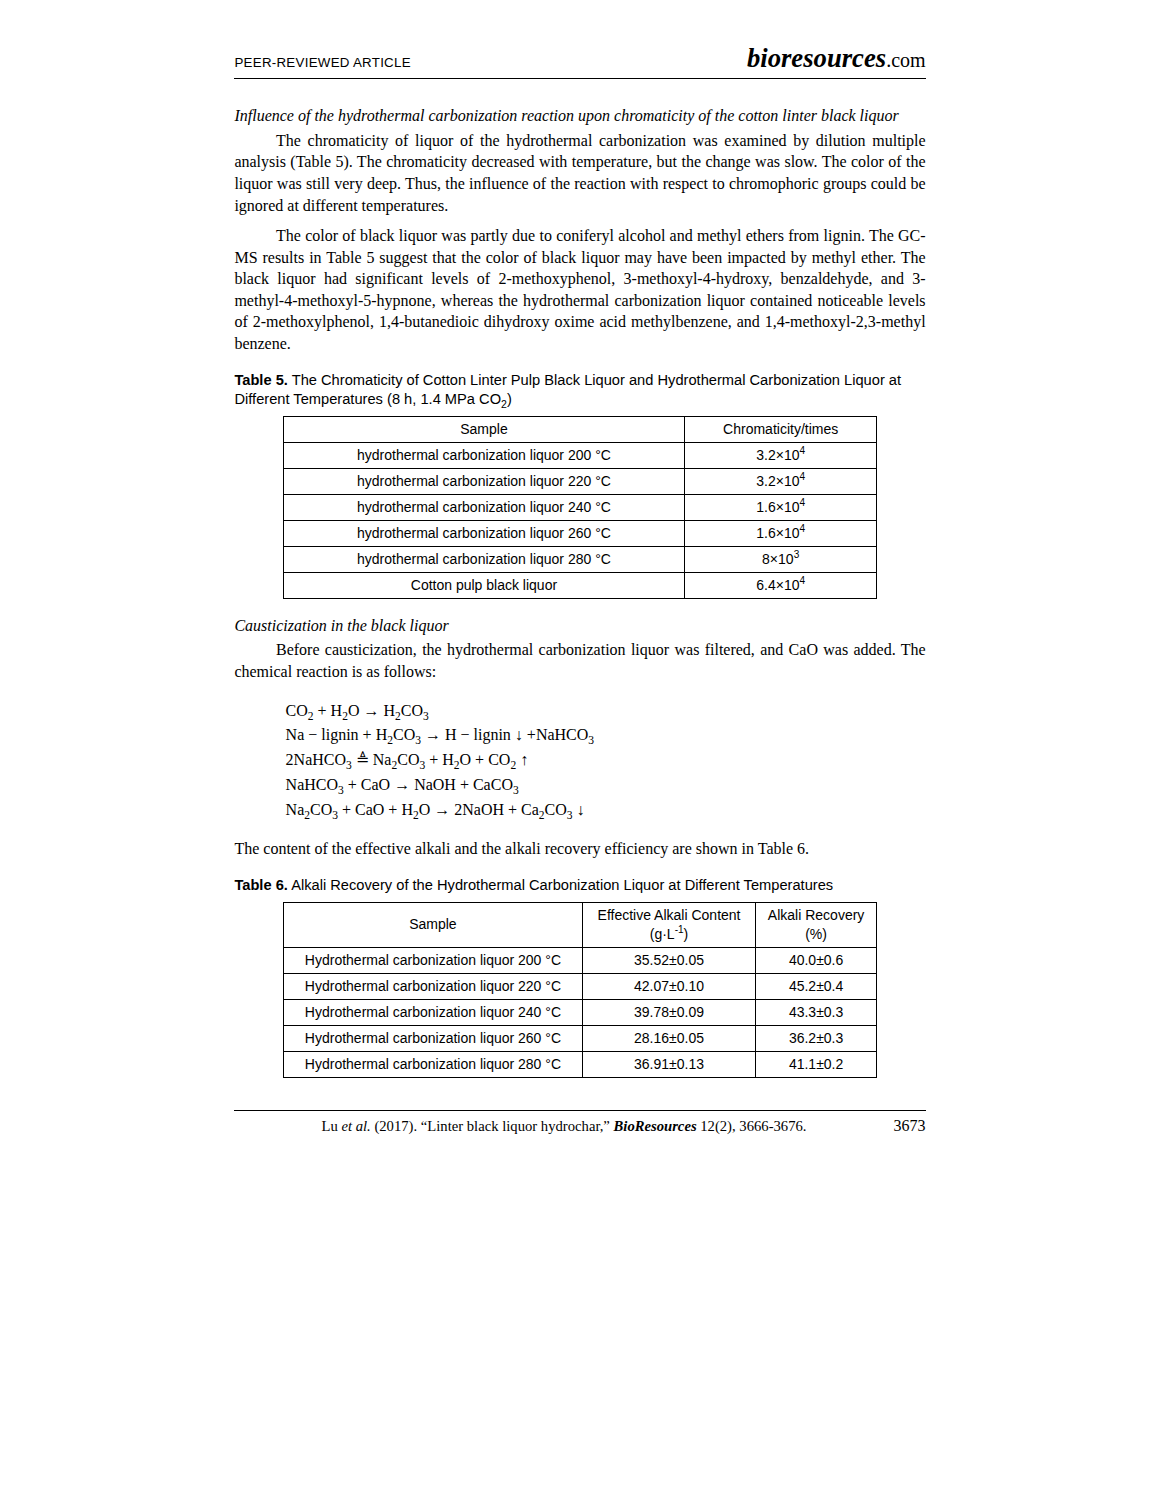PEER-REVIEWED ARTICLE
bioresources.com
Influence of the hydrothermal carbonization reaction upon chromaticity of the cotton linter black liquor
The chromaticity of liquor of the hydrothermal carbonization was examined by dilution multiple analysis (Table 5). The chromaticity decreased with temperature, but the change was slow. The color of the liquor was still very deep. Thus, the influence of the reaction with respect to chromophoric groups could be ignored at different temperatures.
The color of black liquor was partly due to coniferyl alcohol and methyl ethers from lignin. The GC-MS results in Table 5 suggest that the color of black liquor may have been impacted by methyl ether. The black liquor had significant levels of 2-methoxyphenol, 3-methoxyl-4-hydroxy, benzaldehyde, and 3-methyl-4-methoxyl-5-hypnone, whereas the hydrothermal carbonization liquor contained noticeable levels of 2-methoxylphenol, 1,4-butanedioic dihydroxy oxime acid methylbenzene, and 1,4-methoxyl-2,3-methyl benzene.
Table 5. The Chromaticity of Cotton Linter Pulp Black Liquor and Hydrothermal Carbonization Liquor at Different Temperatures (8 h, 1.4 MPa CO2)
| Sample | Chromaticity/times |
| --- | --- |
| hydrothermal carbonization liquor 200 °C | 3.2×10 4 |
| hydrothermal carbonization liquor 220 °C | 3.2×10 4 |
| hydrothermal carbonization liquor 240 °C | 1.6×10 4 |
| hydrothermal carbonization liquor 260 °C | 1.6×10 4 |
| hydrothermal carbonization liquor 280 °C | 8×10 3 |
| Cotton pulp black liquor | 6.4×10 4 |
Causticization in the black liquor
Before causticization, the hydrothermal carbonization liquor was filtered, and CaO was added. The chemical reaction is as follows:
CO2 + H2O → H2CO3
Na − lignin + H2CO3 → H − lignin ↓ +NaHCO3
2NaHCO3 ≜ Na2CO3 + H2O + CO2 ↑
NaHCO3 + CaO → NaOH + CaCO3
Na2CO3 + CaO + H2O → 2NaOH + Ca2CO3 ↓
The content of the effective alkali and the alkali recovery efficiency are shown in Table 6.
Table 6. Alkali Recovery of the Hydrothermal Carbonization Liquor at Different Temperatures
| Sample | Effective Alkali Content (g·L -1 ) | Alkali Recovery (%) |
| --- | --- | --- |
| Hydrothermal carbonization liquor 200 °C | 35.52±0.05 | 40.0±0.6 |
| Hydrothermal carbonization liquor 220 °C | 42.07±0.10 | 45.2±0.4 |
| Hydrothermal carbonization liquor 240 °C | 39.78±0.09 | 43.3±0.3 |
| Hydrothermal carbonization liquor 260 °C | 28.16±0.05 | 36.2±0.3 |
| Hydrothermal carbonization liquor 280 °C | 36.91±0.13 | 41.1±0.2 |
Lu et al. (2017). “Linter black liquor hydrochar,” BioResources 12(2), 3666-3676.
3673